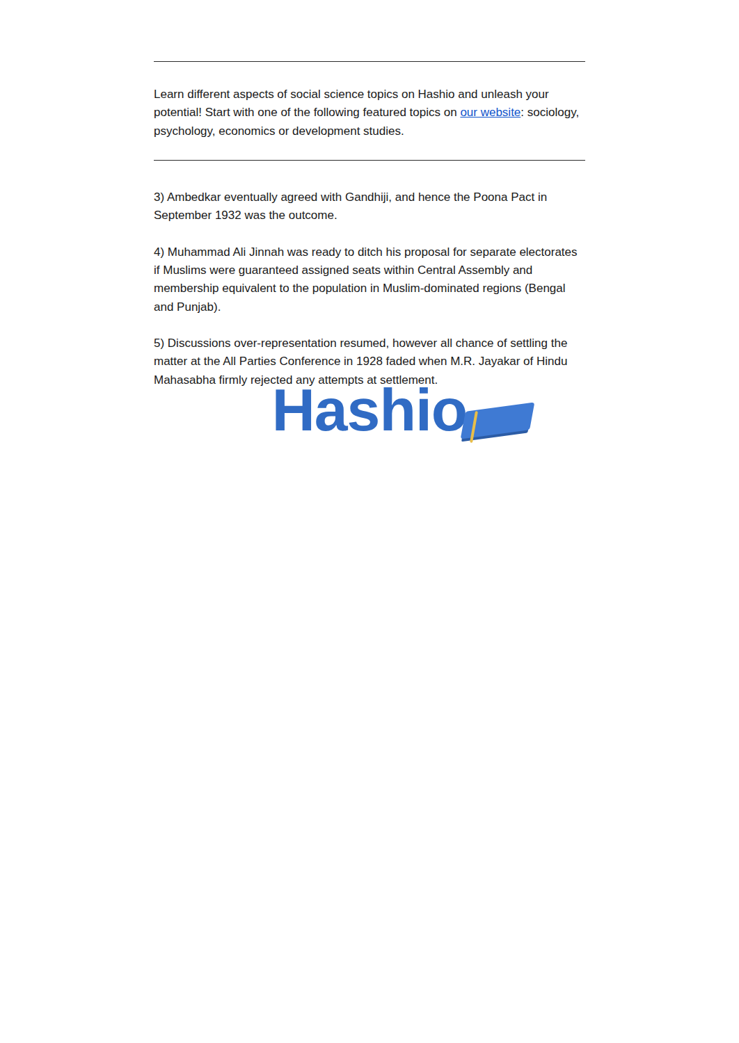Learn different aspects of social science topics on Hashio and unleash your potential! Start with one of the following featured topics on our website: sociology, psychology, economics or development studies.
3) Ambedkar eventually agreed with Gandhiji, and hence the Poona Pact in September 1932 was the outcome.
4) Muhammad Ali Jinnah was ready to ditch his proposal for separate electorates if Muslims were guaranteed assigned seats within Central Assembly and membership equivalent to the population in Muslim-dominated regions (Bengal and Punjab).
5) Discussions over-representation resumed, however all chance of settling the matter at the All Parties Conference in 1928 faded when M.R. Jayakar of Hindu Mahasabha firmly rejected any attempts at settlement.
Hashio